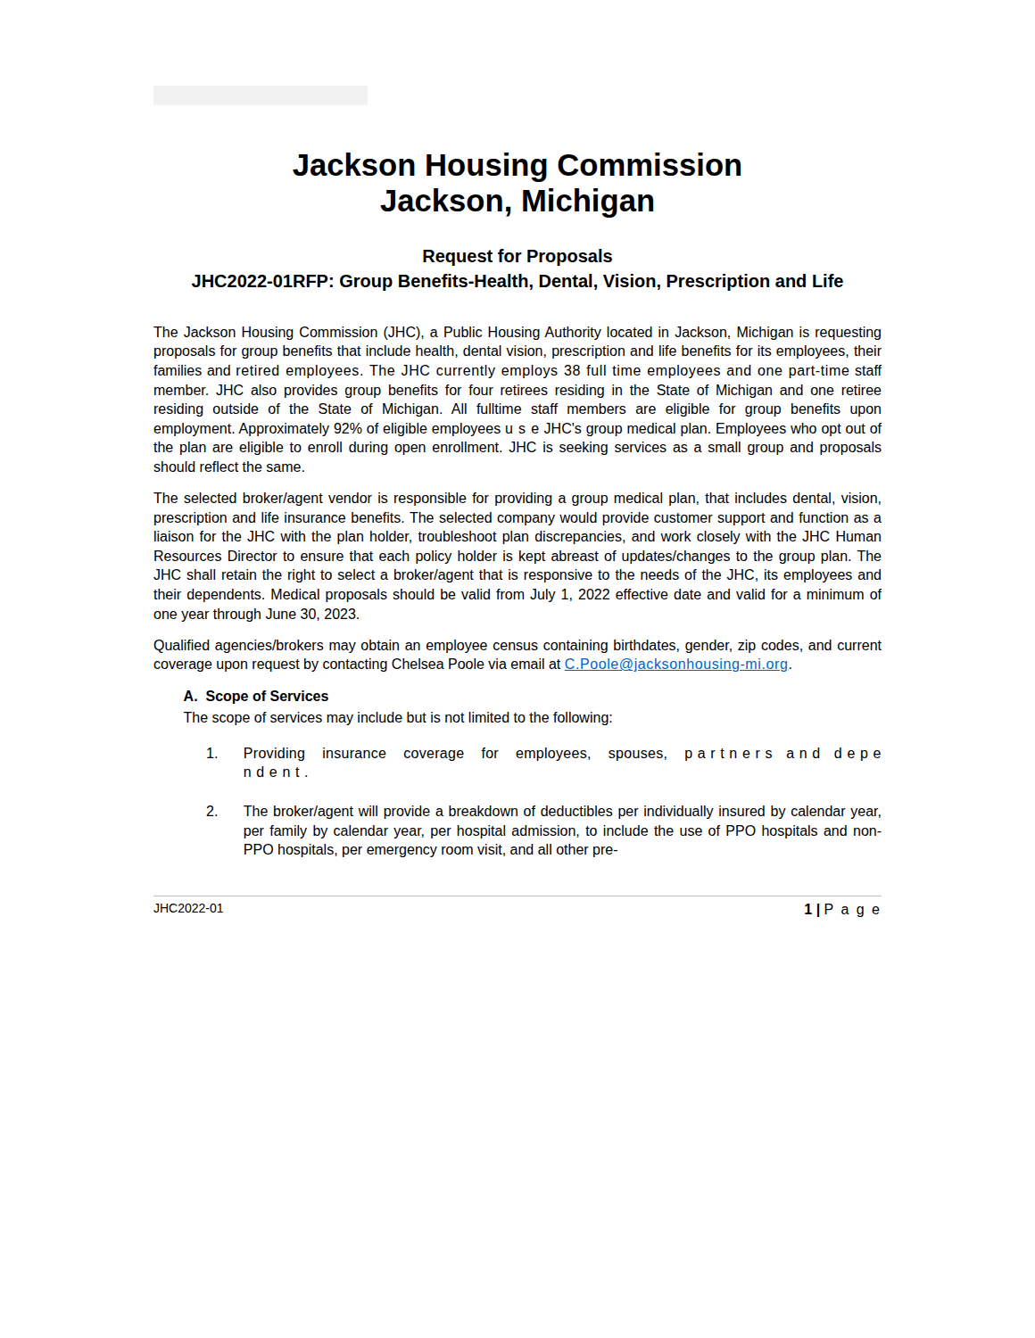Jackson Housing CommissionJackson, Michigan
Request for ProposalsJHC2022-01RFP: Group Benefits-Health, Dental, Vision, Prescription and Life
The Jackson Housing Commission (JHC), a Public Housing Authority located in Jackson, Michigan is requesting proposals for group benefits that include health, dental vision, prescription and life benefits for its employees, their families and retired employees. The JHC currently employs 38 full time employees and one part-time staff member. JHC also provides group benefits for four retirees residing in the State of Michigan and one retiree residing outside of the State of Michigan. All fulltime staff members are eligible for group benefits upon employment. Approximately 92% of eligible employees u s e JHC's group medical plan. Employees who opt out of the plan are eligible to enroll during open enrollment. JHC is seeking services as a small group and proposals should reflect the same.
The selected broker/agent vendor is responsible for providing a group medical plan, that includes dental, vision, prescription and life insurance benefits. The selected company would provide customer support and function as a liaison for the JHC with the plan holder, troubleshoot plan discrepancies, and work closely with the JHC Human Resources Director to ensure that each policy holder is kept abreast of updates/changes to the group plan. The JHC shall retain the right to select a broker/agent that is responsive to the needs of the JHC, its employees and their dependents. Medical proposals should be valid from July 1, 2022 effective date and valid for a minimum of one year through June 30, 2023.
Qualified agencies/brokers may obtain an employee census containing birthdates, gender, zip codes, and current coverage upon request by contacting Chelsea Poole via email at C.Poole@jacksonhousing-mi.org.
A. Scope of Services
The scope of services may include but is not limited to the following:
Providing insurance coverage for employees, spouses, p a r t n e r s a n d d e p e n d e n t .
The broker/agent will provide a breakdown of deductibles per individually insured by calendar year, per family by calendar year, per hospital admission, to include the use of PPO hospitals and non-PPO hospitals, per emergency room visit, and all other pre-
JHC2022-01 1 | P a g e